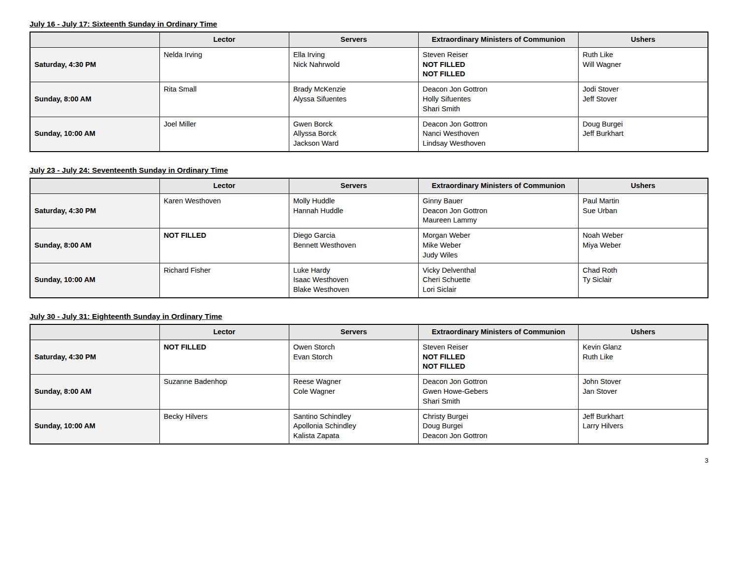July 16 - July 17: Sixteenth Sunday in Ordinary Time
| | Lector | Servers | Extraordinary Ministers of Communion | Ushers |
| --- | --- | --- | --- | --- |
| Saturday, 4:30 PM | Nelda Irving | Ella Irving Nick Nahrwold | Steven Reiser NOT FILLED NOT FILLED | Ruth Like Will Wagner |
| Sunday, 8:00 AM | Rita Small | Brady McKenzie Alyssa Sifuentes | Deacon Jon Gottron Holly Sifuentes Shari Smith | Jodi Stover Jeff Stover |
| Sunday, 10:00 AM | Joel Miller | Gwen Borck Allyssa Borck Jackson Ward | Deacon Jon Gottron Nanci Westhoven Lindsay Westhoven | Doug Burgei Jeff Burkhart |
July 23 - July 24: Seventeenth Sunday in Ordinary Time
| | Lector | Servers | Extraordinary Ministers of Communion | Ushers |
| --- | --- | --- | --- | --- |
| Saturday, 4:30 PM | Karen Westhoven | Molly Huddle Hannah Huddle | Ginny Bauer Deacon Jon Gottron Maureen Lammy | Paul Martin Sue Urban |
| Sunday, 8:00 AM | NOT FILLED | Diego Garcia Bennett Westhoven | Morgan Weber Mike Weber Judy Wiles | Noah Weber Miya Weber |
| Sunday, 10:00 AM | Richard Fisher | Luke Hardy Isaac Westhoven Blake Westhoven | Vicky Delventhal Cheri Schuette Lori Siclair | Chad Roth Ty Siclair |
July 30 - July 31: Eighteenth Sunday in Ordinary Time
| | Lector | Servers | Extraordinary Ministers of Communion | Ushers |
| --- | --- | --- | --- | --- |
| Saturday, 4:30 PM | NOT FILLED | Owen Storch Evan Storch | Steven Reiser NOT FILLED NOT FILLED | Kevin Glanz Ruth Like |
| Sunday, 8:00 AM | Suzanne Badenhop | Reese Wagner Cole Wagner | Deacon Jon Gottron Gwen Howe-Gebers Shari Smith | John Stover Jan Stover |
| Sunday, 10:00 AM | Becky Hilvers | Santino Schindley Apollonia Schindley Kalista Zapata | Christy Burgei Doug Burgei Deacon Jon Gottron | Jeff Burkhart Larry Hilvers |
3